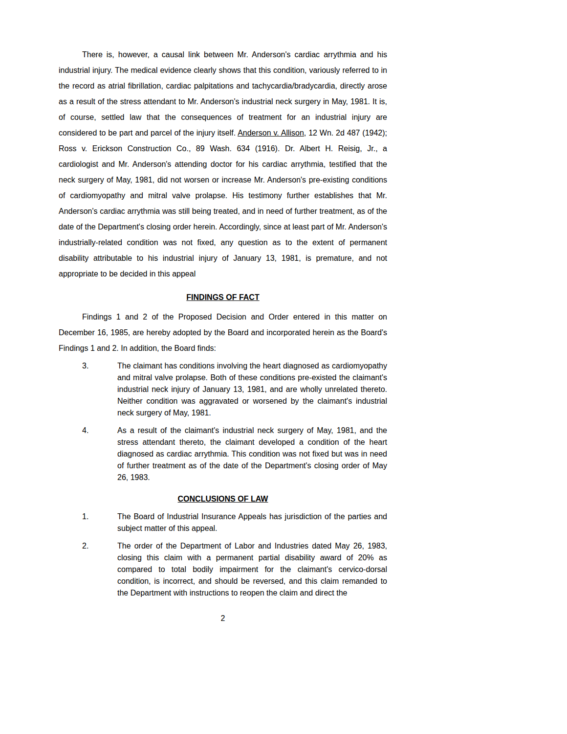There is, however, a causal link between Mr. Anderson's cardiac arrythmia and his industrial injury. The medical evidence clearly shows that this condition, variously referred to in the record as atrial fibrillation, cardiac palpitations and tachycardia/bradycardia, directly arose as a result of the stress attendant to Mr. Anderson's industrial neck surgery in May, 1981. It is, of course, settled law that the consequences of treatment for an industrial injury are considered to be part and parcel of the injury itself. Anderson v. Allison, 12 Wn. 2d 487 (1942); Ross v. Erickson Construction Co., 89 Wash. 634 (1916). Dr. Albert H. Reisig, Jr., a cardiologist and Mr. Anderson's attending doctor for his cardiac arrythmia, testified that the neck surgery of May, 1981, did not worsen or increase Mr. Anderson's pre-existing conditions of cardiomyopathy and mitral valve prolapse. His testimony further establishes that Mr. Anderson's cardiac arrythmia was still being treated, and in need of further treatment, as of the date of the Department's closing order herein. Accordingly, since at least part of Mr. Anderson's industrially-related condition was not fixed, any question as to the extent of permanent disability attributable to his industrial injury of January 13, 1981, is premature, and not appropriate to be decided in this appeal
FINDINGS OF FACT
Findings 1 and 2 of the Proposed Decision and Order entered in this matter on December 16, 1985, are hereby adopted by the Board and incorporated herein as the Board's Findings 1 and 2. In addition, the Board finds:
3. The claimant has conditions involving the heart diagnosed as cardiomyopathy and mitral valve prolapse. Both of these conditions pre-existed the claimant's industrial neck injury of January 13, 1981, and are wholly unrelated thereto. Neither condition was aggravated or worsened by the claimant's industrial neck surgery of May, 1981.
4. As a result of the claimant's industrial neck surgery of May, 1981, and the stress attendant thereto, the claimant developed a condition of the heart diagnosed as cardiac arrythmia. This condition was not fixed but was in need of further treatment as of the date of the Department's closing order of May 26, 1983.
CONCLUSIONS OF LAW
1. The Board of Industrial Insurance Appeals has jurisdiction of the parties and subject matter of this appeal.
2. The order of the Department of Labor and Industries dated May 26, 1983, closing this claim with a permanent partial disability award of 20% as compared to total bodily impairment for the claimant's cervico-dorsal condition, is incorrect, and should be reversed, and this claim remanded to the Department with instructions to reopen the claim and direct the
2